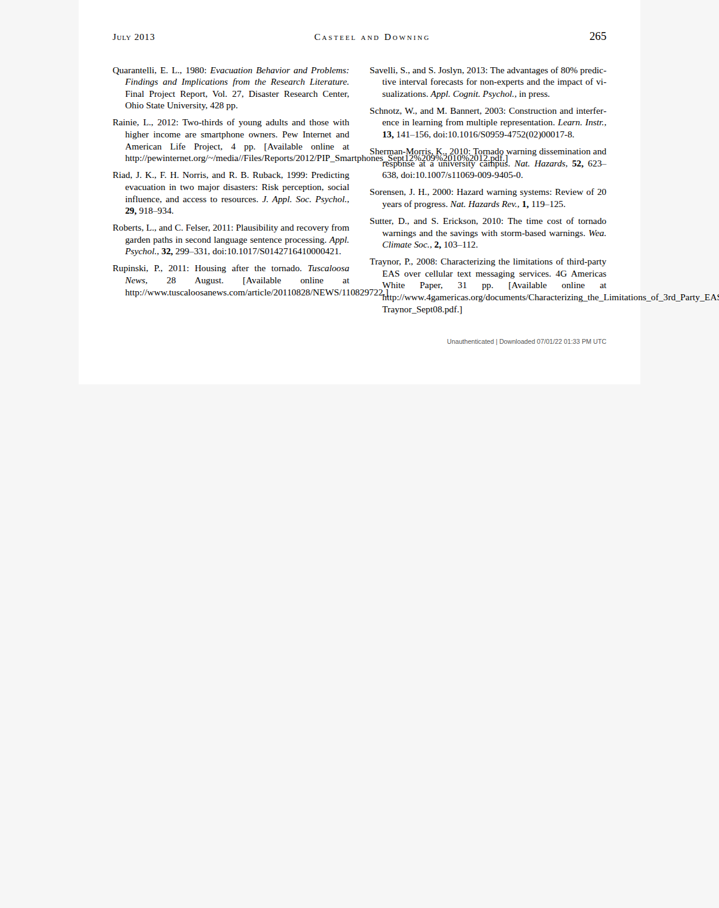July 2013 Casteel and Downing 265
Quarantelli, E. L., 1980: Evacuation Behavior and Problems: Findings and Implications from the Research Literature. Final Project Report, Vol. 27, Disaster Research Center, Ohio State University, 428 pp.
Rainie, L., 2012: Two-thirds of young adults and those with higher income are smartphone owners. Pew Internet and American Life Project, 4 pp. [Available online at http://pewinternet.org/~/media//Files/Reports/2012/PIP_Smartphones_Sept12%209%2010%2012.pdf.]
Riad, J. K., F. H. Norris, and R. B. Ruback, 1999: Predicting evacuation in two major disasters: Risk perception, social influence, and access to resources. J. Appl. Soc. Psychol., 29, 918–934.
Roberts, L., and C. Felser, 2011: Plausibility and recovery from garden paths in second language sentence processing. Appl. Psychol., 32, 299–331, doi:10.1017/S0142716410000421.
Rupinski, P., 2011: Housing after the tornado. Tuscaloosa News, 28 August. [Available online at http://www.tuscaloosanews.com/article/20110828/NEWS/110829722.]
Savelli, S., and S. Joslyn, 2013: The advantages of 80% predictive interval forecasts for non-experts and the impact of visualizations. Appl. Cognit. Psychol., in press.
Schnotz, W., and M. Bannert, 2003: Construction and interference in learning from multiple representation. Learn. Instr., 13, 141–156, doi:10.1016/S0959-4752(02)00017-8.
Sherman-Morris, K., 2010: Tornado warning dissemination and response at a university campus. Nat. Hazards, 52, 623–638, doi:10.1007/s11069-009-9405-0.
Sorensen, J. H., 2000: Hazard warning systems: Review of 20 years of progress. Nat. Hazards Rev., 1, 119–125.
Sutter, D., and S. Erickson, 2010: The time cost of tornado warnings and the savings with storm-based warnings. Wea. Climate Soc., 2, 103–112.
Traynor, P., 2008: Characterizing the limitations of third-party EAS over cellular text messaging services. 4G Americas White Paper, 31 pp. [Available online at http://www.4gamericas.org/documents/Characterizing_the_Limitations_of_3rd_Party_EAS-Traynor_Sept08.pdf.]
Unauthenticated | Downloaded 07/01/22 01:33 PM UTC